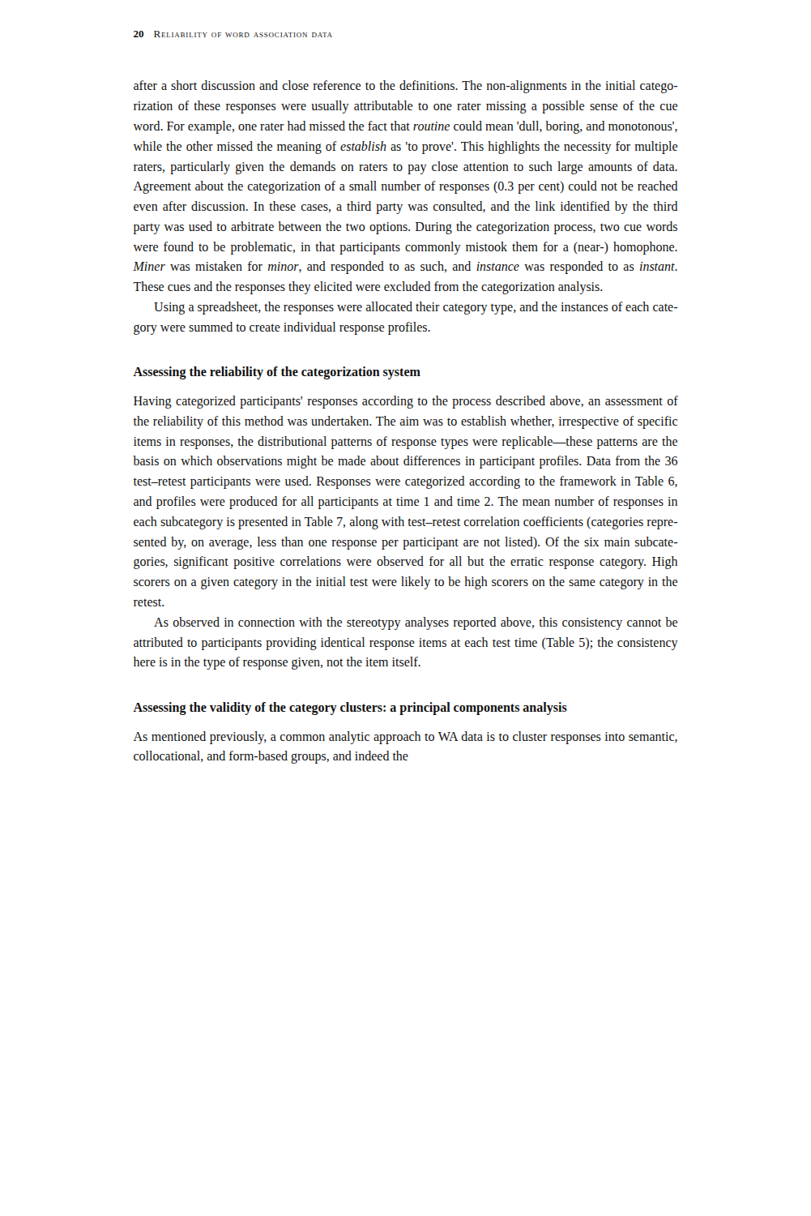20 Reliability of word association data
after a short discussion and close reference to the definitions. The non-alignments in the initial categorization of these responses were usually attributable to one rater missing a possible sense of the cue word. For example, one rater had missed the fact that routine could mean 'dull, boring, and monotonous', while the other missed the meaning of establish as 'to prove'. This highlights the necessity for multiple raters, particularly given the demands on raters to pay close attention to such large amounts of data. Agreement about the categorization of a small number of responses (0.3 per cent) could not be reached even after discussion. In these cases, a third party was consulted, and the link identified by the third party was used to arbitrate between the two options. During the categorization process, two cue words were found to be problematic, in that participants commonly mistook them for a (near-) homophone. Miner was mistaken for minor, and responded to as such, and instance was responded to as instant. These cues and the responses they elicited were excluded from the categorization analysis.
Using a spreadsheet, the responses were allocated their category type, and the instances of each category were summed to create individual response profiles.
Assessing the reliability of the categorization system
Having categorized participants' responses according to the process described above, an assessment of the reliability of this method was undertaken. The aim was to establish whether, irrespective of specific items in responses, the distributional patterns of response types were replicable—these patterns are the basis on which observations might be made about differences in participant profiles. Data from the 36 test–retest participants were used. Responses were categorized according to the framework in Table 6, and profiles were produced for all participants at time 1 and time 2. The mean number of responses in each subcategory is presented in Table 7, along with test–retest correlation coefficients (categories represented by, on average, less than one response per participant are not listed). Of the six main subcategories, significant positive correlations were observed for all but the erratic response category. High scorers on a given category in the initial test were likely to be high scorers on the same category in the retest.
As observed in connection with the stereotypy analyses reported above, this consistency cannot be attributed to participants providing identical response items at each test time (Table 5); the consistency here is in the type of response given, not the item itself.
Assessing the validity of the category clusters: a principal components analysis
As mentioned previously, a common analytic approach to WA data is to cluster responses into semantic, collocational, and form-based groups, and indeed the